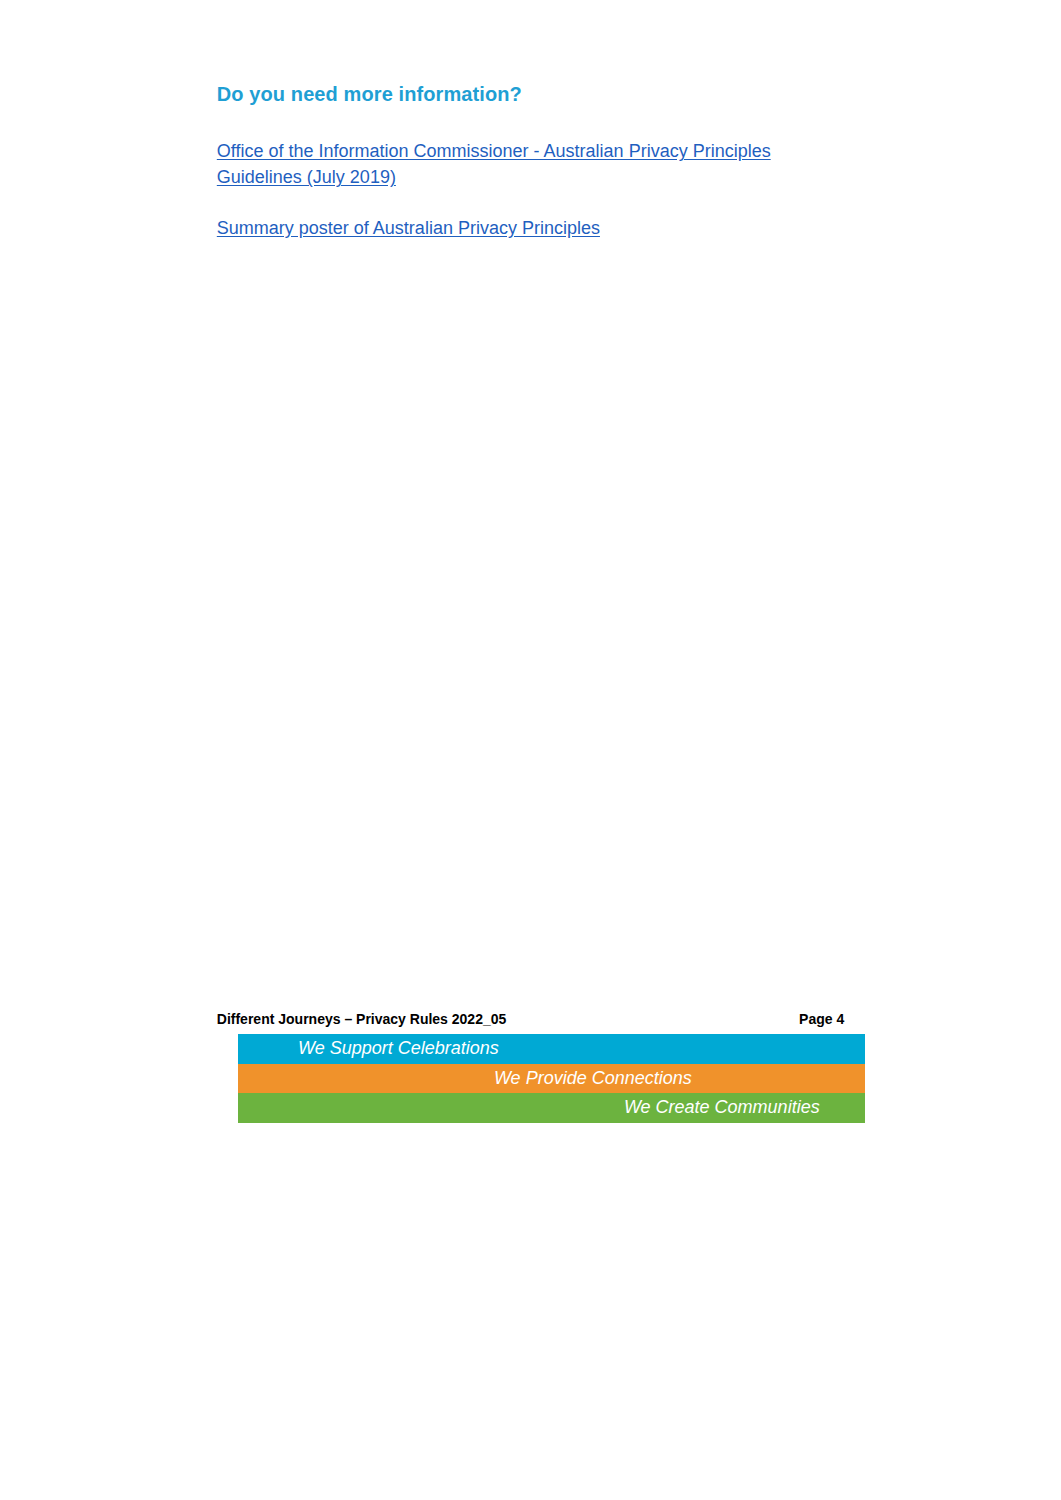Do you need more information?
Office of the Information Commissioner - Australian Privacy Principles Guidelines (July 2019)
Summary poster of Australian Privacy Principles
Different Journeys – Privacy Rules 2022_05 Page 4
We Support Celebrations
We Provide Connections
We Create Communities